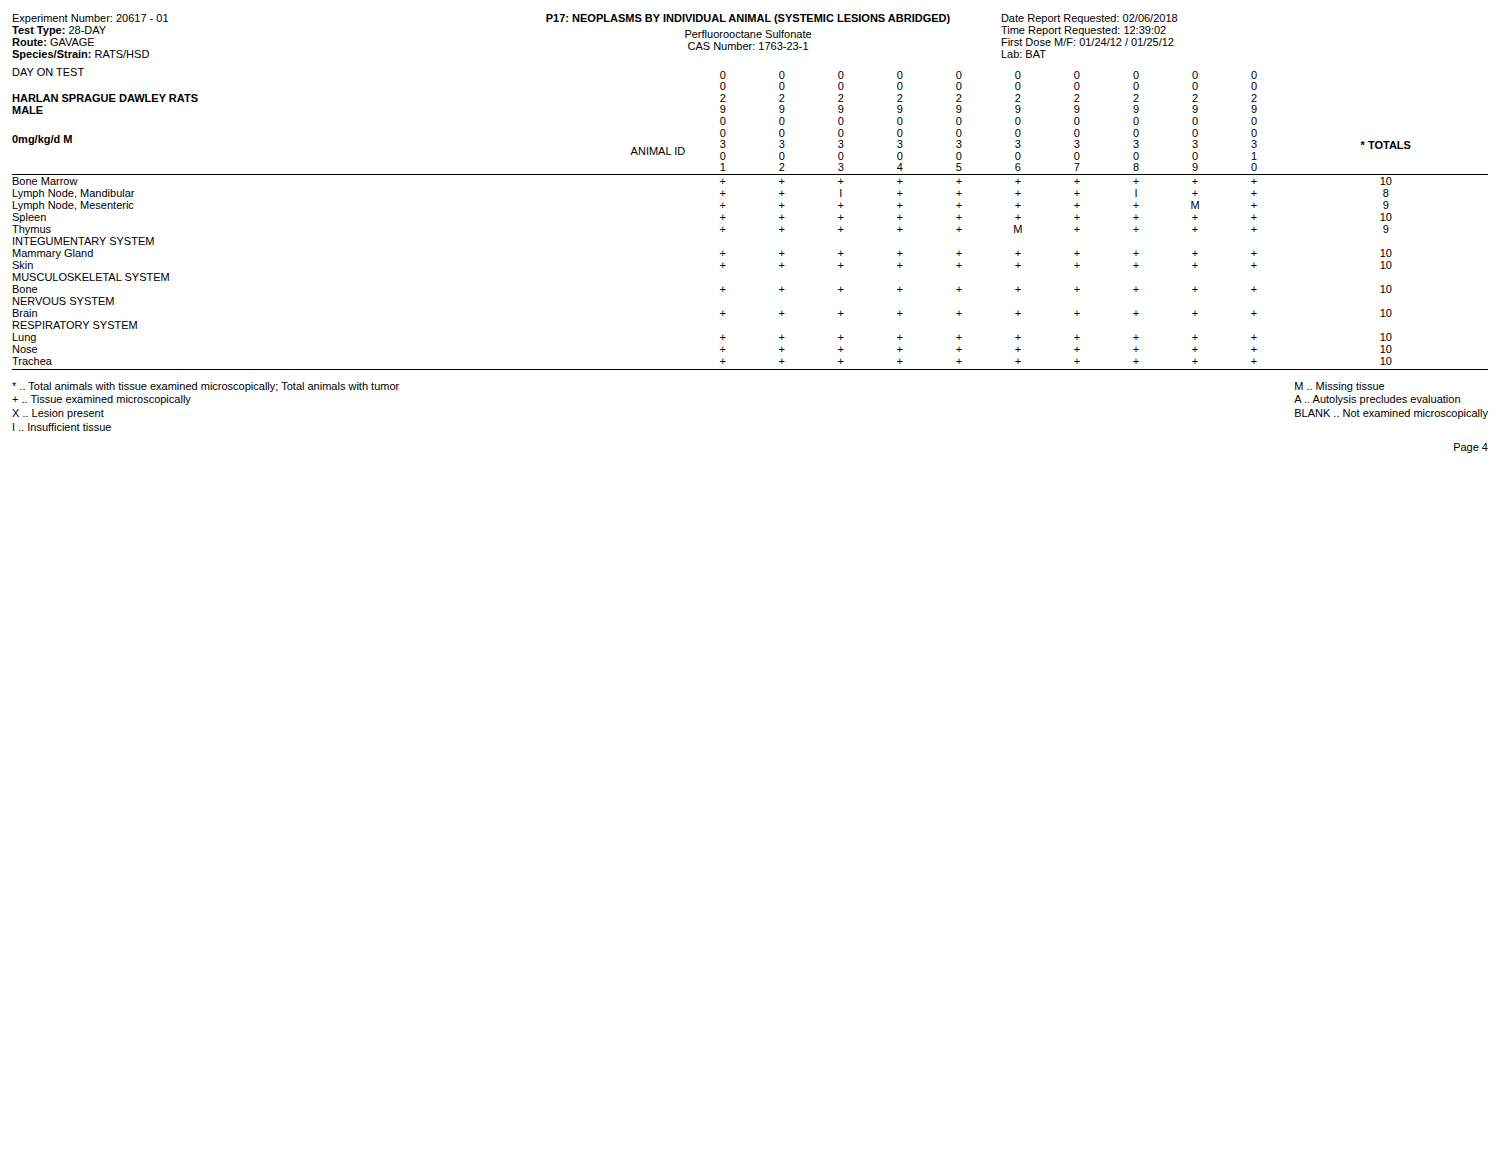| Experiment Number: 20617 - 01 Test Type: 28-DAY Route: GAVAGE Species/Strain: RATS/HSD | P17: NEOPLASMS BY INDIVIDUAL ANIMAL (SYSTEMIC LESIONS ABRIDGED) Perfluorooctane Sulfonate CAS Number: 1763-23-1 | Date Report Requested: 02/06/2018 Time Report Requested: 12:39:02 First Dose M/F: 01/24/12 / 01/25/12 Lab: BAT |
| DAY ON TEST HARLAN SPRAGUE DAWLEY RATS MALE | 0 0 2 9 | 0 0 2 9 | 0 0 2 9 | 0 0 2 9 | 0 0 2 9 | 0 0 2 9 | 0 0 2 9 | 0 0 2 9 | 0 0 2 9 | 0 0 2 9 | |
| 0mg/kg/d M ANIMAL ID | 0 0 3 0 1 | 0 0 3 0 2 | 0 0 3 0 3 | 0 0 3 0 4 | 0 0 3 0 5 | 0 0 3 0 6 | 0 0 3 0 7 | 0 0 3 0 8 | 0 0 3 0 9 | 0 0 3 1 0 | * TOTALS |
| Bone Marrow | + | + | + | + | + | + | + | + | + | + | 10 |
| Lymph Node, Mandibular | + | + | I | + | + | + | + | I | + | + | 8 |
| Lymph Node, Mesenteric | + | + | + | + | + | + | + | + | M | + | 9 |
| Spleen | + | + | + | + | + | + | + | + | + | + | 10 |
| Thymus | + | + | + | + | + | M | + | + | + | + | 9 |
| INTEGUMENTARY SYSTEM |
| Mammary Gland | + | + | + | + | + | + | + | + | + | + | 10 |
| Skin | + | + | + | + | + | + | + | + | + | + | 10 |
| MUSCULOSKELETAL SYSTEM |
| Bone | + | + | + | + | + | + | + | + | + | + | 10 |
| NERVOUS SYSTEM |
| Brain | + | + | + | + | + | + | + | + | + | + | 10 |
| RESPIRATORY SYSTEM |
| Lung | + | + | + | + | + | + | + | + | + | + | 10 |
| Nose | + | + | + | + | + | + | + | + | + | + | 10 |
| Trachea | + | + | + | + | + | + | + | + | + | + | 10 |
M .. Missing tissue
A .. Autolysis precludes evaluation
BLANK .. Not examined microscopically
* .. Total animals with tissue examined microscopically; Total animals with tumor
+ .. Tissue examined microscopically
X .. Lesion present
I .. Insufficient tissue
Page 4